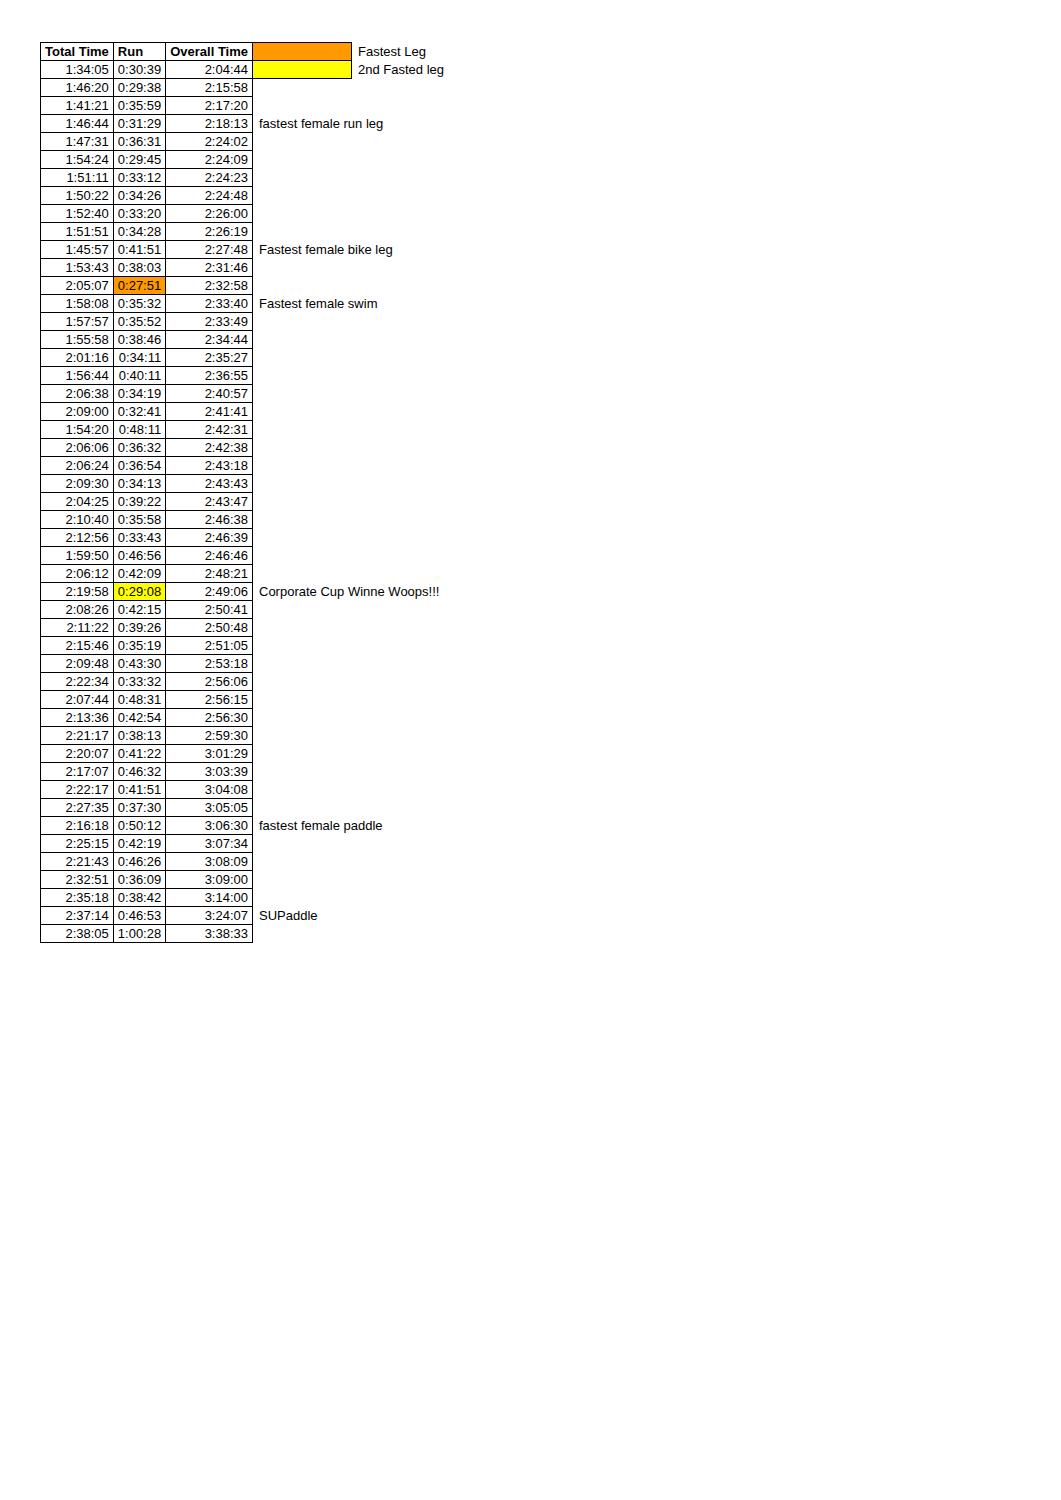| Total Time | Run | Overall Time | | Fastest Leg |
| 1:34:05 | 0:30:39 | 2:04:44 | | 2nd Fasted leg |
| 1:46:20 | 0:29:38 | 2:15:58 | | |
| 1:41:21 | 0:35:59 | 2:17:20 | | |
| 1:46:44 | 0:31:29 | 2:18:13 | fastest female run leg |
| 1:47:31 | 0:36:31 | 2:24:02 | | |
| 1:54:24 | 0:29:45 | 2:24:09 | | |
| 1:51:11 | 0:33:12 | 2:24:23 | | |
| 1:50:22 | 0:34:26 | 2:24:48 | | |
| 1:52:40 | 0:33:20 | 2:26:00 | | |
| 1:51:51 | 0:34:28 | 2:26:19 | | |
| 1:45:57 | 0:41:51 | 2:27:48 | Fastest female bike leg |
| 1:53:43 | 0:38:03 | 2:31:46 | | |
| 2:05:07 | 0:27:51 | 2:32:58 | | |
| 1:58:08 | 0:35:32 | 2:33:40 | Fastest female swim |
| 1:57:57 | 0:35:52 | 2:33:49 | | |
| 1:55:58 | 0:38:46 | 2:34:44 | | |
| 2:01:16 | 0:34:11 | 2:35:27 | | |
| 1:56:44 | 0:40:11 | 2:36:55 | | |
| 2:06:38 | 0:34:19 | 2:40:57 | | |
| 2:09:00 | 0:32:41 | 2:41:41 | | |
| 1:54:20 | 0:48:11 | 2:42:31 | | |
| 2:06:06 | 0:36:32 | 2:42:38 | | |
| 2:06:24 | 0:36:54 | 2:43:18 | | |
| 2:09:30 | 0:34:13 | 2:43:43 | | |
| 2:04:25 | 0:39:22 | 2:43:47 | | |
| 2:10:40 | 0:35:58 | 2:46:38 | | |
| 2:12:56 | 0:33:43 | 2:46:39 | | |
| 1:59:50 | 0:46:56 | 2:46:46 | | |
| 2:06:12 | 0:42:09 | 2:48:21 | | |
| 2:19:58 | 0:29:08 | 2:49:06 | Corporate Cup Winne Woops!!! |
| 2:08:26 | 0:42:15 | 2:50:41 | | |
| 2:11:22 | 0:39:26 | 2:50:48 | | |
| 2:15:46 | 0:35:19 | 2:51:05 | | |
| 2:09:48 | 0:43:30 | 2:53:18 | | |
| 2:22:34 | 0:33:32 | 2:56:06 | | |
| 2:07:44 | 0:48:31 | 2:56:15 | | |
| 2:13:36 | 0:42:54 | 2:56:30 | | |
| 2:21:17 | 0:38:13 | 2:59:30 | | |
| 2:20:07 | 0:41:22 | 3:01:29 | | |
| 2:17:07 | 0:46:32 | 3:03:39 | | |
| 2:22:17 | 0:41:51 | 3:04:08 | | |
| 2:27:35 | 0:37:30 | 3:05:05 | | |
| 2:16:18 | 0:50:12 | 3:06:30 | fastest female paddle |
| 2:25:15 | 0:42:19 | 3:07:34 | | |
| 2:21:43 | 0:46:26 | 3:08:09 | | |
| 2:32:51 | 0:36:09 | 3:09:00 | | |
| 2:35:18 | 0:38:42 | 3:14:00 | | |
| 2:37:14 | 0:46:53 | 3:24:07 | SUPaddle |
| 2:38:05 | 1:00:28 | 3:38:33 | | |